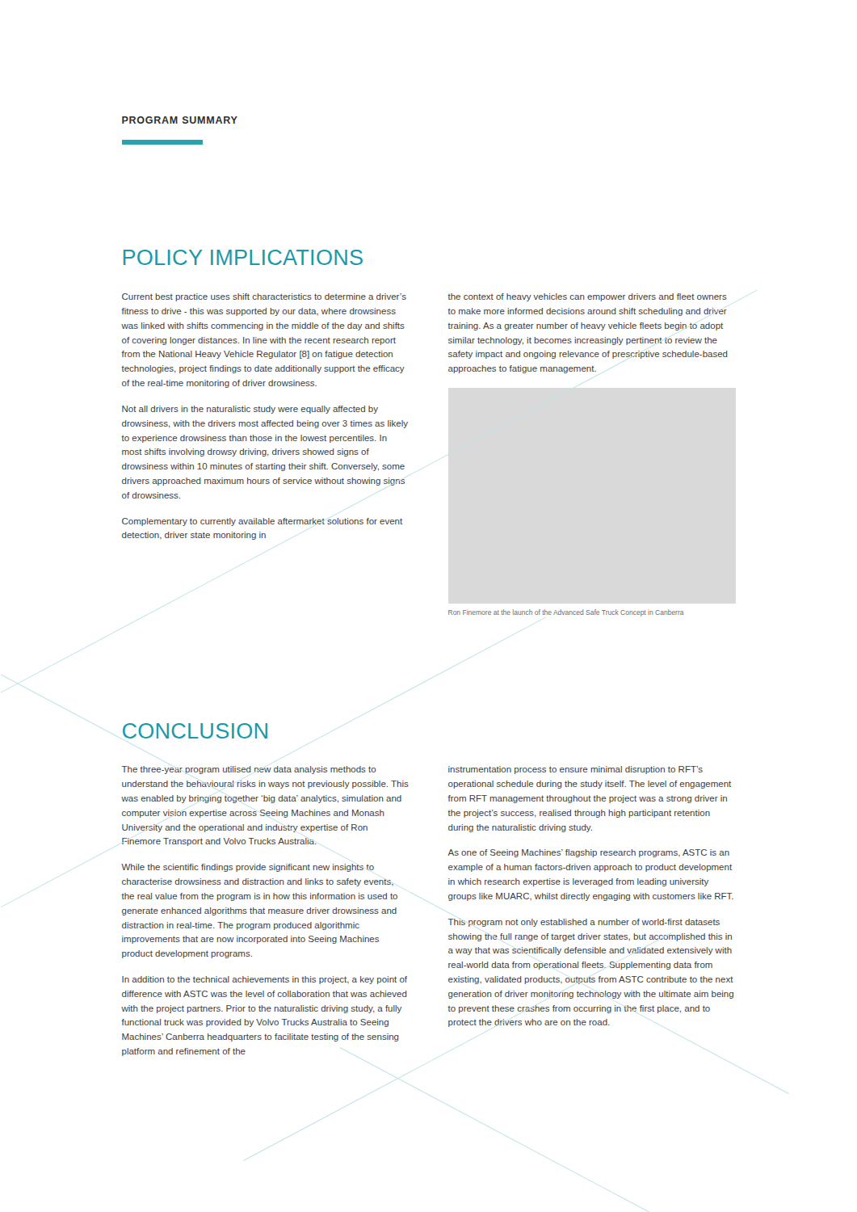PROGRAM SUMMARY
POLICY IMPLICATIONS
Current best practice uses shift characteristics to determine a driver’s fitness to drive - this was supported by our data, where drowsiness was linked with shifts commencing in the middle of the day and shifts of covering longer distances. In line with the recent research report from the National Heavy Vehicle Regulator [8] on fatigue detection technologies, project findings to date additionally support the efficacy of the real-time monitoring of driver drowsiness.
Not all drivers in the naturalistic study were equally affected by drowsiness, with the drivers most affected being over 3 times as likely to experience drowsiness than those in the lowest percentiles. In most shifts involving drowsy driving, drivers showed signs of drowsiness within 10 minutes of starting their shift. Conversely, some drivers approached maximum hours of service without showing signs of drowsiness.
Complementary to currently available aftermarket solutions for event detection, driver state monitoring in
the context of heavy vehicles can empower drivers and fleet owners to make more informed decisions around shift scheduling and driver training. As a greater number of heavy vehicle fleets begin to adopt similar technology, it becomes increasingly pertinent to review the safety impact and ongoing relevance of prescriptive schedule-based approaches to fatigue management.
Ron Finemore at the launch of the Advanced Safe Truck Concept in Canberra
CONCLUSION
The three-year program utilised new data analysis methods to understand the behavioural risks in ways not previously possible. This was enabled by bringing together ‘big data’ analytics, simulation and computer vision expertise across Seeing Machines and Monash University and the operational and industry expertise of Ron Finemore Transport and Volvo Trucks Australia.
While the scientific findings provide significant new insights to characterise drowsiness and distraction and links to safety events, the real value from the program is in how this information is used to generate enhanced algorithms that measure driver drowsiness and distraction in real-time. The program produced algorithmic improvements that are now incorporated into Seeing Machines product development programs.
In addition to the technical achievements in this project, a key point of difference with ASTC was the level of collaboration that was achieved with the project partners. Prior to the naturalistic driving study, a fully functional truck was provided by Volvo Trucks Australia to Seeing Machines’ Canberra headquarters to facilitate testing of the sensing platform and refinement of the
instrumentation process to ensure minimal disruption to RFT’s operational schedule during the study itself. The level of engagement from RFT management throughout the project was a strong driver in the project’s success, realised through high participant retention during the naturalistic driving study.
As one of Seeing Machines’ flagship research programs, ASTC is an example of a human factors-driven approach to product development in which research expertise is leveraged from leading university groups like MUARC, whilst directly engaging with customers like RFT.
This program not only established a number of world-first datasets showing the full range of target driver states, but accomplished this in a way that was scientifically defensible and validated extensively with real-world data from operational fleets. Supplementing data from existing, validated products, outputs from ASTC contribute to the next generation of driver monitoring technology with the ultimate aim being to prevent these crashes from occurring in the first place, and to protect the drivers who are on the road.